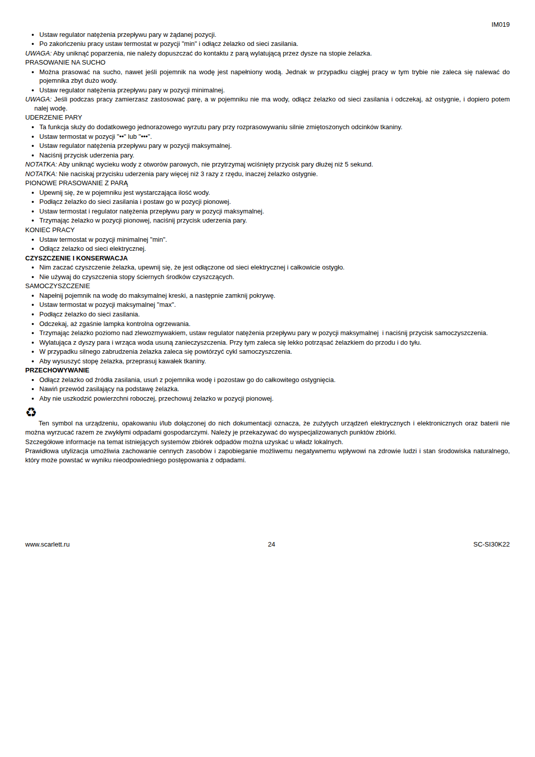IM019
Ustaw regulator natężenia przepływu pary w żądanej pozycji.
Po zakończeniu pracy ustaw termostat w pozycji "min" i odłącz żelazko od sieci zasilania.
UWAGA: Aby uniknąć poparzenia, nie należy dopuszczać do kontaktu z parą wylatującą przez dysze na stopie żelazka.
PRASOWANIE NA SUCHO
Można prasować na sucho, nawet jeśli pojemnik na wodę jest napełniony wodą. Jednak w przypadku ciągłej pracy w tym trybie nie zaleca się nalewać do pojemnika zbyt dużo wody.
Ustaw regulator natężenia przepływu pary w pozycji minimalnej.
UWAGA: Jeśli podczas pracy zamierzasz zastosować parę, a w pojemniku nie ma wody, odłącz żelazko od sieci zasilania i odczekaj, aż ostygnie, i dopiero potem nalej wodę.
UDERZENIE PARY
Ta funkcja służy do dodatkowego jednorazowego wyrzutu pary przy rozprasowywaniu silnie zmiętoszonych odcinków tkaniny.
Ustaw termostat w pozycji "••" lub "•••".
Ustaw regulator natężenia przepływu pary w pozycji maksymalnej.
Naciśnij przycisk uderzenia pary.
NOTATKA: Aby uniknąć wycieku wody z otworów parowych, nie przytrzymaj wciśnięty przycisk pary dłużej niż 5 sekund.
NOTATKA: Nie naciskaj przycisku uderzenia pary więcej niż 3 razy z rzędu, inaczej żelazko ostygnie.
PIONOWE PRASOWANIE Z PARĄ
Upewnij się, że w pojemniku jest wystarczająca ilość wody.
Podłącz żelazko do sieci zasilania i postaw go w pozycji pionowej.
Ustaw termostat i regulator natężenia przepływu pary w pozycji maksymalnej.
Trzymając żelazko w pozycji pionowej, naciśnij przycisk uderzenia pary.
KONIEC PRACY
Ustaw termostat w pozycji minimalnej "min".
Odłącz żelazko od sieci elektrycznej.
CZYSZCZENIE I KONSERWACJA
Nim zaczać czyszczenie żelazka, upewnij się, że jest odłączone od sieci elektrycznej i całkowicie ostygło.
Nie używaj do czyszczenia stopy ściernych środków czyszczących.
SAMOCZYSZCZENIE
Napełnij pojemnik na wodę do maksymalnej kreski, a następnie zamknij pokrywę.
Ustaw termostat w pozycji maksymalnej "max".
Podłącz żelazko do sieci zasilania.
Odczekaj, aż zgaśnie lampka kontrolna ogrzewania.
Trzymając żelazko poziomo nad zlewozmywakiem, ustaw regulator natężenia przepływu pary w pozycji maksymalnej i naciśnij przycisk samoczyszczenia.
Wylatująca z dyszy para i wrząca woda usuną zanieczyszczenia. Przy tym zaleca się lekko potrząsać żelazkiem do przodu i do tyłu.
W przypadku silnego zabrudzenia żelazka zaleca się powtórzyć cykl samoczyszczenia.
Aby wysuszyć stopę żelazka, przeprasuj kawałek tkaniny.
PRZECHOWYWANIE
Odłącz żelazko od źródła zasilania, usuń z pojemnika wodę i pozostaw go do całkowitego ostygnięcia.
Nawiń przewód zasilający na podstawę żelazka.
Aby nie uszkodzić powierzchni roboczej, przechowuj żelazko w pozycji pionowej.
♻
Ten symbol na urządzeniu, opakowaniu i/lub dołączonej do nich dokumentacji oznacza, że zużytych urządzeń elektrycznych i elektronicznych oraz baterii nie można wyrzucać razem ze zwykłymi odpadami gospodarczymi. Należy je przekazywać do wyspecjalizowanych punktów zbiórki.
Szczegółowe informacje na temat istniejących systemów zbiórek odpadów można uzyskać u władz lokalnych.
Prawidłowa utylizacja umożliwia zachowanie cennych zasobów i zapobieganie możliwemu negatywnemu wpływowi na zdrowie ludzi i stan środowiska naturalnego, który może powstać w wyniku nieodpowiedniego postępowania z odpadami.
www.scarlett.ru 24 SC-SI30K22